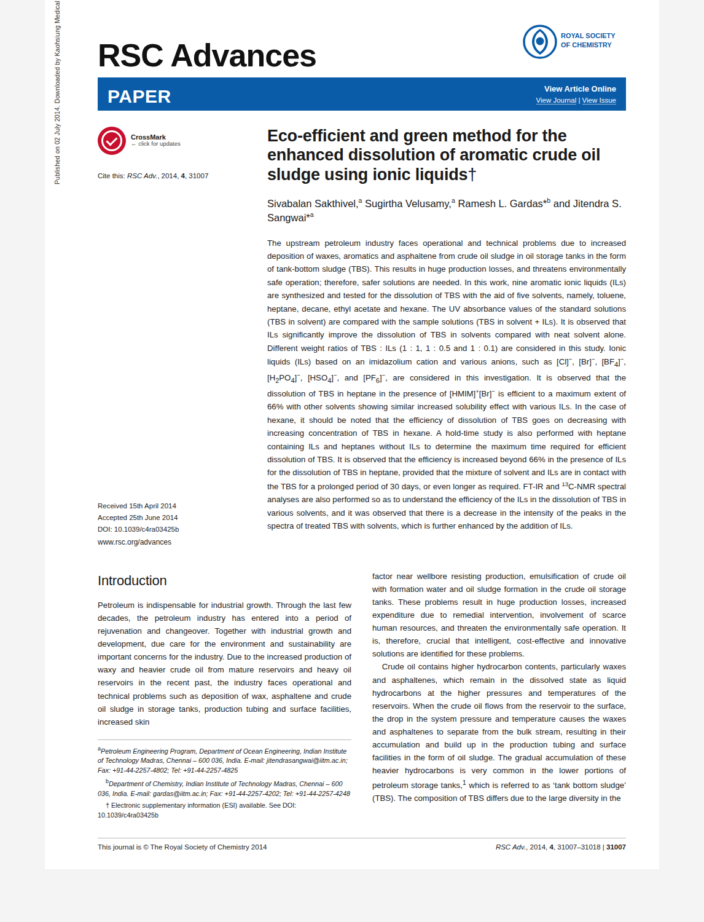Published on 02 July 2014. Downloaded by Kaohsiung Medical University on 7/4/2018 11:38:00 AM.
RSC Advances
ROYAL SOCIETY OF CHEMISTRY
PAPER
View Article Online View Journal | View Issue
CrossMark← click for updates
Cite this: RSC Adv., 2014, 4, 31007
Received 15th April 2014
Accepted 25th June 2014
DOI: 10.1039/c4ra03425b
www.rsc.org/advances
Eco-efficient and green method for the enhanced dissolution of aromatic crude oil sludge using ionic liquids†
Sivabalan Sakthivel,a Sugirtha Velusamy,a Ramesh L. Gardas*b and Jitendra S. Sangwai*a
The upstream petroleum industry faces operational and technical problems due to increased deposition of waxes, aromatics and asphaltene from crude oil sludge in oil storage tanks in the form of tank-bottom sludge (TBS). This results in huge production losses, and threatens environmentally safe operation; therefore, safer solutions are needed. In this work, nine aromatic ionic liquids (ILs) are synthesized and tested for the dissolution of TBS with the aid of five solvents, namely, toluene, heptane, decane, ethyl acetate and hexane. The UV absorbance values of the standard solutions (TBS in solvent) are compared with the sample solutions (TBS in solvent + ILs). It is observed that ILs significantly improve the dissolution of TBS in solvents compared with neat solvent alone. Different weight ratios of TBS : ILs (1 : 1, 1 : 0.5 and 1 : 0.1) are considered in this study. Ionic liquids (ILs) based on an imidazolium cation and various anions, such as [Cl]−, [Br]−, [BF4]−, [H2PO4]−, [HSO4]−, and [PF6]−, are considered in this investigation. It is observed that the dissolution of TBS in heptane in the presence of [HMIM]+[Br]− is efficient to a maximum extent of 66% with other solvents showing similar increased solubility effect with various ILs. In the case of hexane, it should be noted that the efficiency of dissolution of TBS goes on decreasing with increasing concentration of TBS in hexane. A hold-time study is also performed with heptane containing ILs and heptanes without ILs to determine the maximum time required for efficient dissolution of TBS. It is observed that the efficiency is increased beyond 66% in the presence of ILs for the dissolution of TBS in heptane, provided that the mixture of solvent and ILs are in contact with the TBS for a prolonged period of 30 days, or even longer as required. FT-IR and 13C-NMR spectral analyses are also performed so as to understand the efficiency of the ILs in the dissolution of TBS in various solvents, and it was observed that there is a decrease in the intensity of the peaks in the spectra of treated TBS with solvents, which is further enhanced by the addition of ILs.
Introduction
Petroleum is indispensable for industrial growth. Through the last few decades, the petroleum industry has entered into a period of rejuvenation and changeover. Together with industrial growth and development, due care for the environment and sustainability are important concerns for the industry. Due to the increased production of waxy and heavier crude oil from mature reservoirs and heavy oil reservoirs in the recent past, the industry faces operational and technical problems such as deposition of wax, asphaltene and crude oil sludge in storage tanks, production tubing and surface facilities, increased skin
aPetroleum Engineering Program, Department of Ocean Engineering, Indian Institute of Technology Madras, Chennai – 600 036, India. E-mail: jitendrasangwai@iitm.ac.in; Fax: +91-44-2257-4802; Tel: +91-44-2257-4825
bDepartment of Chemistry, Indian Institute of Technology Madras, Chennai – 600 036, India. E-mail: gardas@iitm.ac.in; Fax: +91-44-2257-4202; Tel: +91-44-2257-4248
† Electronic supplementary information (ESI) available. See DOI: 10.1039/c4ra03425b
factor near wellbore resisting production, emulsification of crude oil with formation water and oil sludge formation in the crude oil storage tanks. These problems result in huge production losses, increased expenditure due to remedial intervention, involvement of scarce human resources, and threaten the environmentally safe operation. It is, therefore, crucial that intelligent, cost-effective and innovative solutions are identified for these problems.
Crude oil contains higher hydrocarbon contents, particularly waxes and asphaltenes, which remain in the dissolved state as liquid hydrocarbons at the higher pressures and temperatures of the reservoirs. When the crude oil flows from the reservoir to the surface, the drop in the system pressure and temperature causes the waxes and asphaltenes to separate from the bulk stream, resulting in their accumulation and build up in the production tubing and surface facilities in the form of oil sludge. The gradual accumulation of these heavier hydrocarbons is very common in the lower portions of petroleum storage tanks,1 which is referred to as ‘tank bottom sludge’ (TBS). The composition of TBS differs due to the large diversity in the
This journal is © The Royal Society of Chemistry 2014
RSC Adv., 2014, 4, 31007–31018 | 31007